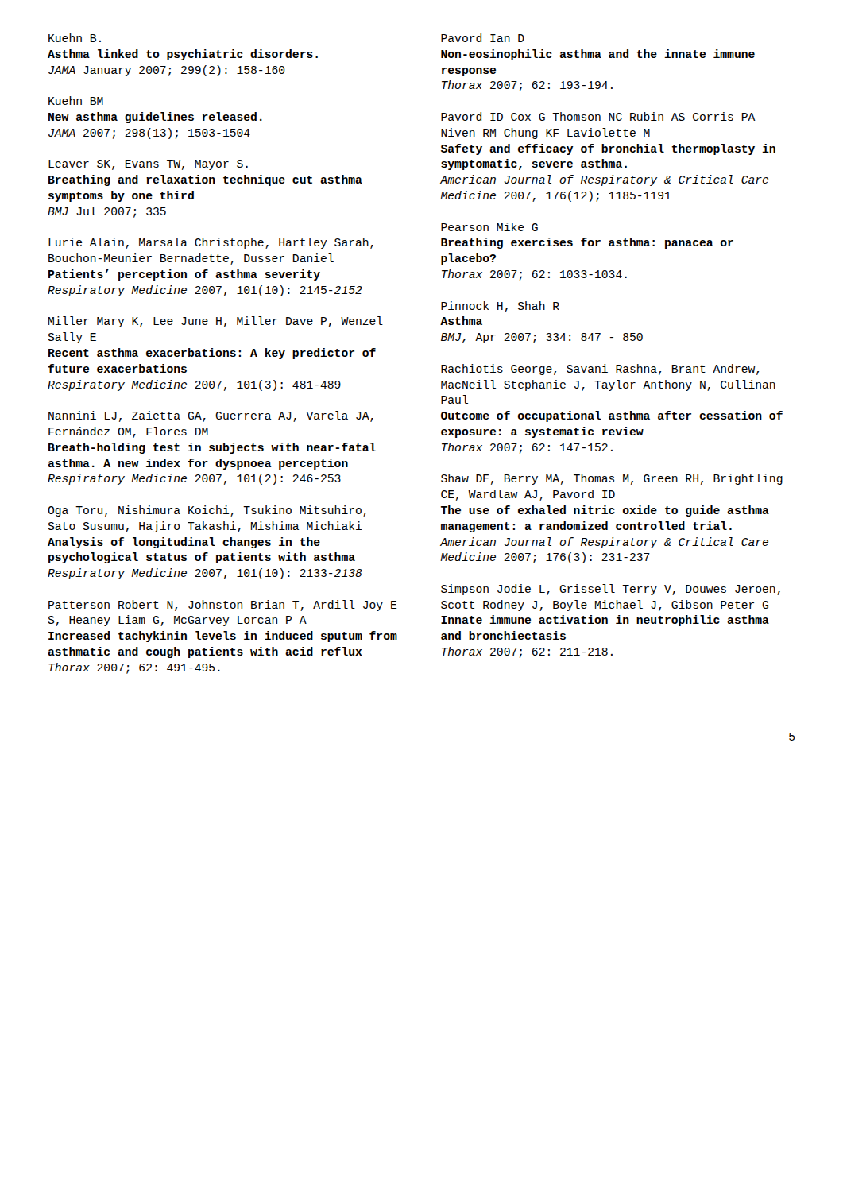Kuehn B.
Asthma linked to psychiatric disorders.
JAMA January 2007; 299(2): 158-160
Kuehn BM
New asthma guidelines released.
JAMA 2007; 298(13); 1503-1504
Leaver SK, Evans TW, Mayor S.
Breathing and relaxation technique cut asthma symptoms by one third
BMJ Jul 2007; 335
Lurie Alain, Marsala Christophe, Hartley Sarah, Bouchon-Meunier Bernadette, Dusser Daniel
Patients’ perception of asthma severity
Respiratory Medicine 2007, 101(10): 2145-2152
Miller Mary K, Lee June H, Miller Dave P, Wenzel Sally E
Recent asthma exacerbations: A key predictor of future exacerbations
Respiratory Medicine 2007, 101(3): 481-489
Nannini LJ, Zaietta GA, Guerrera AJ, Varela JA, Fernández OM, Flores DM
Breath-holding test in subjects with near-fatal asthma. A new index for dyspnoea perception
Respiratory Medicine 2007, 101(2): 246-253
Oga Toru, Nishimura Koichi, Tsukino Mitsuhiro, Sato Susumu, Hajiro Takashi, Mishima Michiaki
Analysis of longitudinal changes in the psychological status of patients with asthma
Respiratory Medicine 2007, 101(10): 2133-2138
Patterson Robert N, Johnston Brian T, Ardill Joy E S, Heaney Liam G, McGarvey Lorcan P A
Increased tachykinin levels in induced sputum from asthmatic and cough patients with acid reflux
Thorax 2007; 62: 491-495.
Pavord Ian D
Non-eosinophilic asthma and the innate immune response
Thorax 2007; 62: 193-194.
Pavord ID Cox G Thomson NC Rubin AS Corris PA Niven RM Chung KF Laviolette M
Safety and efficacy of bronchial thermoplasty in symptomatic, severe asthma.
American Journal of Respiratory & Critical Care Medicine 2007, 176(12); 1185-1191
Pearson Mike G
Breathing exercises for asthma: panacea or placebo?
Thorax 2007; 62: 1033-1034.
Pinnock H, Shah R
Asthma
BMJ, Apr 2007; 334: 847 - 850
Rachiotis George, Savani Rashna, Brant Andrew, MacNeill Stephanie J, Taylor Anthony N, Cullinan Paul
Outcome of occupational asthma after cessation of exposure: a systematic review
Thorax 2007; 62: 147-152.
Shaw DE, Berry MA, Thomas M, Green RH, Brightling CE, Wardlaw AJ, Pavord ID
The use of exhaled nitric oxide to guide asthma management: a randomized controlled trial.
American Journal of Respiratory & Critical Care Medicine 2007; 176(3): 231-237
Simpson Jodie L, Grissell Terry V, Douwes Jeroen, Scott Rodney J, Boyle Michael J, Gibson Peter G
Innate immune activation in neutrophilic asthma and bronchiectasis
Thorax 2007; 62: 211-218.
5